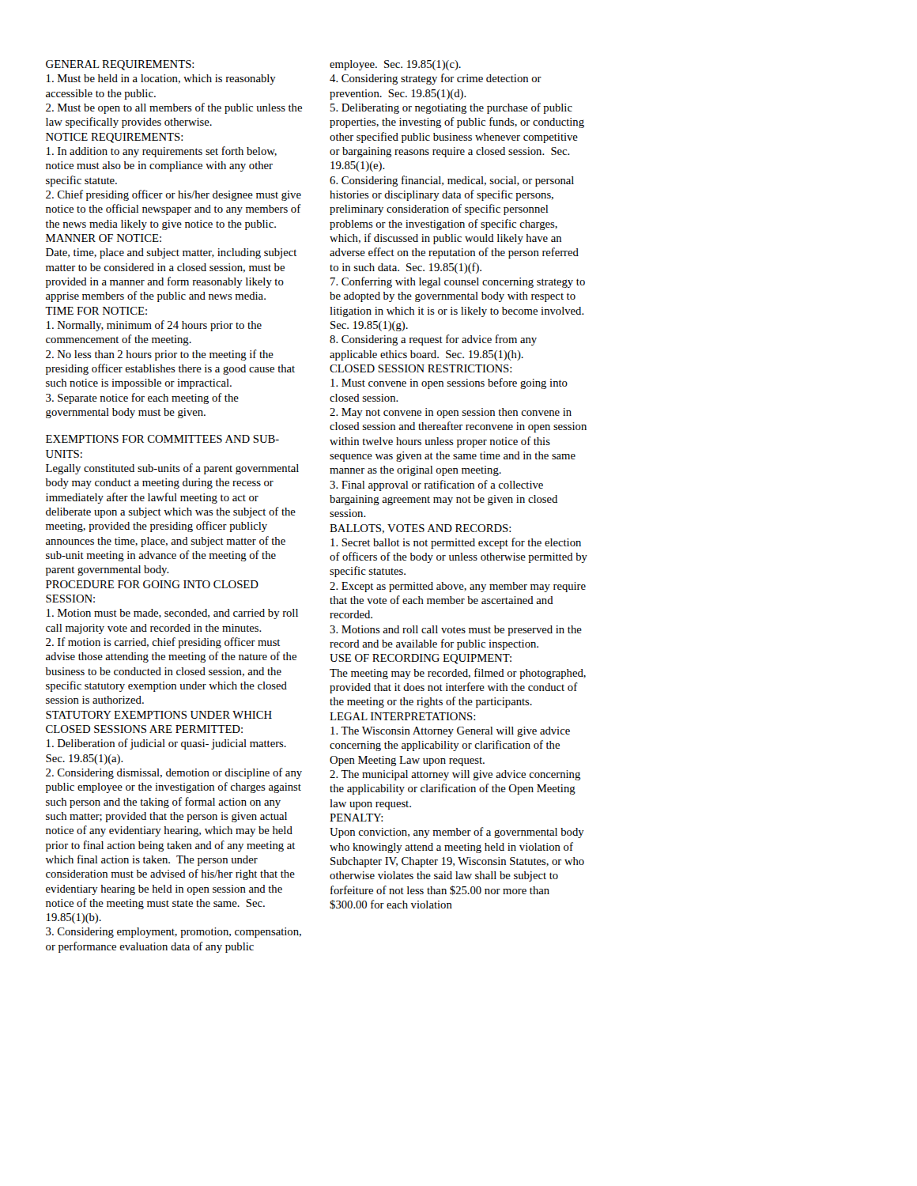General Requirements:
1. Must be held in a location, which is reasonably accessible to the public.
2. Must be open to all members of the public unless the law specifically provides otherwise.
Notice Requirements:
1. In addition to any requirements set forth below, notice must also be in compliance with any other specific statute.
2. Chief presiding officer or his/her designee must give notice to the official newspaper and to any members of the news media likely to give notice to the public.
Manner of Notice:
Date, time, place and subject matter, including subject matter to be considered in a closed session, must be provided in a manner and form reasonably likely to apprise members of the public and news media.
Time for Notice:
1. Normally, minimum of 24 hours prior to the commencement of the meeting.
2. No less than 2 hours prior to the meeting if the presiding officer establishes there is a good cause that such notice is impossible or impractical.
3. Separate notice for each meeting of the governmental body must be given.
Exemptions for Committees and Sub-Units:
Legally constituted sub-units of a parent governmental body may conduct a meeting during the recess or immediately after the lawful meeting to act or deliberate upon a subject which was the subject of the meeting, provided the presiding officer publicly announces the time, place, and subject matter of the sub-unit meeting in advance of the meeting of the parent governmental body.
Procedure for Going into Closed Session:
1. Motion must be made, seconded, and carried by roll call majority vote and recorded in the minutes.
2. If motion is carried, chief presiding officer must advise those attending the meeting of the nature of the business to be conducted in closed session, and the specific statutory exemption under which the closed session is authorized.
Statutory Exemptions Under Which Closed Sessions Are Permitted:
1. Deliberation of judicial or quasi- judicial matters. Sec. 19.85(1)(a).
2. Considering dismissal, demotion or discipline of any public employee or the investigation of charges against such person and the taking of formal action on any such matter; provided that the person is given actual notice of any evidentiary hearing, which may be held prior to final action being taken and of any meeting at which final action is taken. The person under consideration must be advised of his/her right that the evidentiary hearing be held in open session and the notice of the meeting must state the same. Sec. 19.85(1)(b).
3. Considering employment, promotion, compensation, or performance evaluation data of any public employee. Sec. 19.85(1)(c).
4. Considering strategy for crime detection or prevention. Sec. 19.85(1)(d).
5. Deliberating or negotiating the purchase of public properties, the investing of public funds, or conducting other specified public business whenever competitive or bargaining reasons require a closed session. Sec. 19.85(1)(e).
6. Considering financial, medical, social, or personal histories or disciplinary data of specific persons, preliminary consideration of specific personnel problems or the investigation of specific charges, which, if discussed in public would likely have an adverse effect on the reputation of the person referred to in such data. Sec. 19.85(1)(f).
7. Conferring with legal counsel concerning strategy to be adopted by the governmental body with respect to litigation in which it is or is likely to become involved. Sec. 19.85(1)(g).
8. Considering a request for advice from any applicable ethics board. Sec. 19.85(1)(h).
Closed Session Restrictions:
1. Must convene in open sessions before going into closed session.
2. May not convene in open session then convene in closed session and thereafter reconvene in open session within twelve hours unless proper notice of this sequence was given at the same time and in the same manner as the original open meeting.
3. Final approval or ratification of a collective bargaining agreement may not be given in closed session.
Ballots, Votes and Records:
1. Secret ballot is not permitted except for the election of officers of the body or unless otherwise permitted by specific statutes.
2. Except as permitted above, any member may require that the vote of each member be ascertained and recorded.
3. Motions and roll call votes must be preserved in the record and be available for public inspection.
Use of Recording Equipment:
The meeting may be recorded, filmed or photographed, provided that it does not interfere with the conduct of the meeting or the rights of the participants.
Legal Interpretations:
1. The Wisconsin Attorney General will give advice concerning the applicability or clarification of the Open Meeting Law upon request.
2. The municipal attorney will give advice concerning the applicability or clarification of the Open Meeting law upon request.
Penalty:
Upon conviction, any member of a governmental body who knowingly attend a meeting held in violation of Subchapter IV, Chapter 19, Wisconsin Statutes, or who otherwise violates the said law shall be subject to forfeiture of not less than $25.00 nor more than $300.00 for each violation